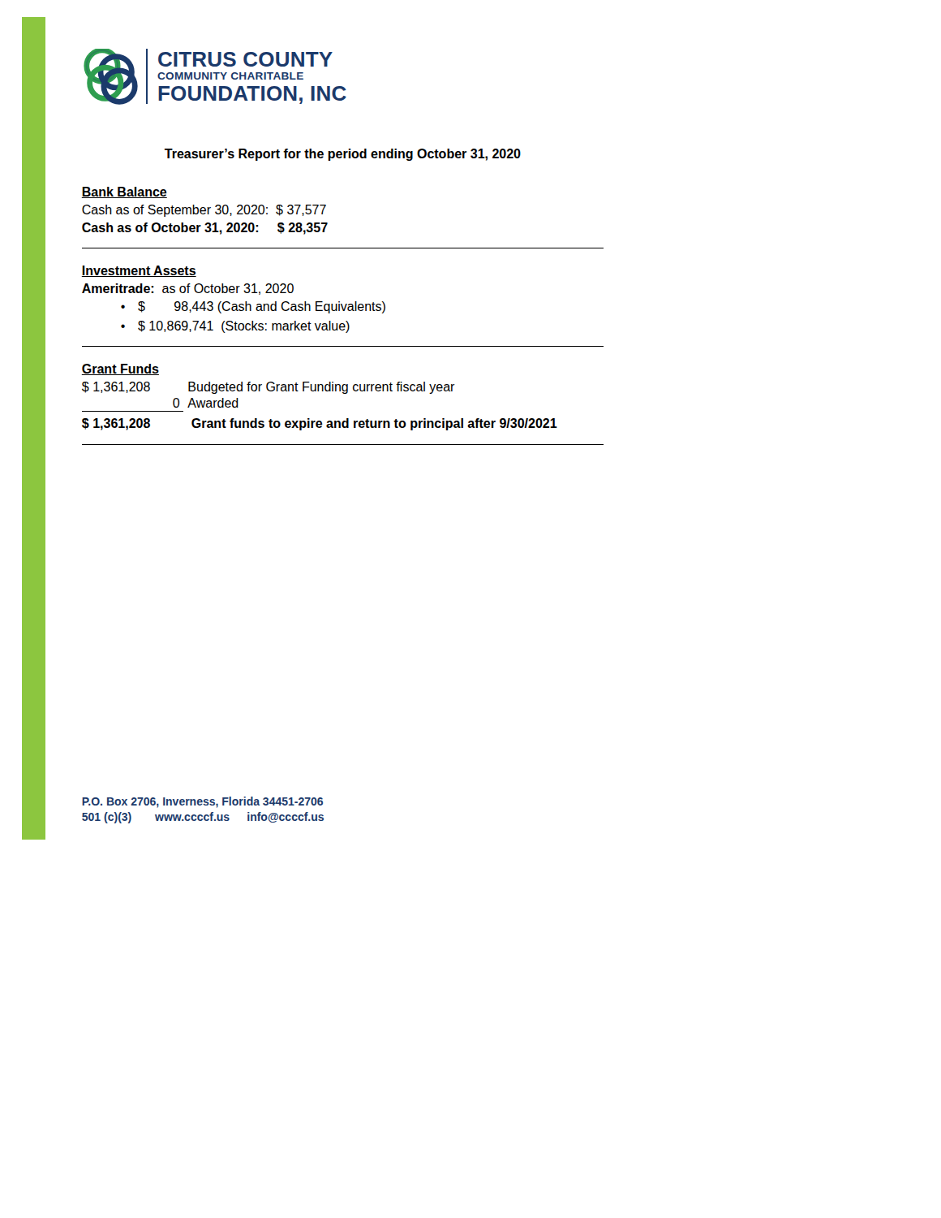CITRUS COUNTY
COMMUNITY CHARITABLE
FOUNDATION, INC
Treasurer’s Report for the period ending October 31, 2020
Bank Balance
Cash as of September 30, 2020: $ 37,577
Cash as of October 31, 2020: $ 28,357
Investment Assets
Ameritrade: as of October 31, 2020
$ 98,443 (Cash and Cash Equivalents)
$ 10,869,741 (Stocks: market value)
Grant Funds
$ 1,361,208 Budgeted for Grant Funding current fiscal year
0 Awarded
$ 1,361,208 Grant funds to expire and return to principal after 9/30/2021
P.O. Box 2706, Inverness, Florida 34451-2706
501 (c)(3) www.ccccf.us info@ccccf.us